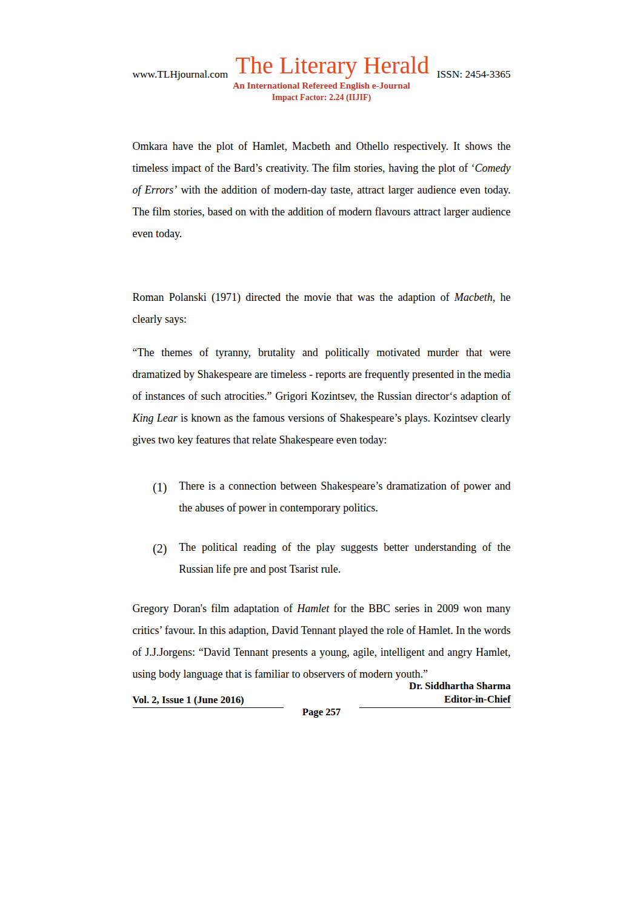www.TLHjournal.com
The Literary Herald
ISSN: 2454-3365
An International Refereed English e-Journal
Impact Factor: 2.24 (IIJIF)
Omkara have the plot of Hamlet, Macbeth and Othello respectively. It shows the timeless impact of the Bard’s creativity. The film stories, having the plot of ‘Comedy of Errors’ with the addition of modern-day taste, attract larger audience even today. The film stories, based on with the addition of modern flavours attract larger audience even today.
Roman Polanski (1971) directed the movie that was the adaption of Macbeth, he clearly says:
“The themes of tyranny, brutality and politically motivated murder that were dramatized by Shakespeare are timeless - reports are frequently presented in the media of instances of such atrocities.” Grigori Kozintsev, the Russian director‘s adaption of King Lear is known as the famous versions of Shakespeare’s plays. Kozintsev clearly gives two key features that relate Shakespeare even today:
There is a connection between Shakespeare’s dramatization of power and the abuses of power in contemporary politics.
The political reading of the play suggests better understanding of the Russian life pre and post Tsarist rule.
Gregory Doran's film adaptation of Hamlet for the BBC series in 2009 won many critics’ favour. In this adaption, David Tennant played the role of Hamlet. In the words of J.J.Jorgens: “David Tennant presents a young, agile, intelligent and angry Hamlet, using body language that is familiar to observers of modern youth.”
Vol. 2, Issue 1 (June 2016)
Dr. Siddhartha Sharma
Editor-in-Chief
Page 257